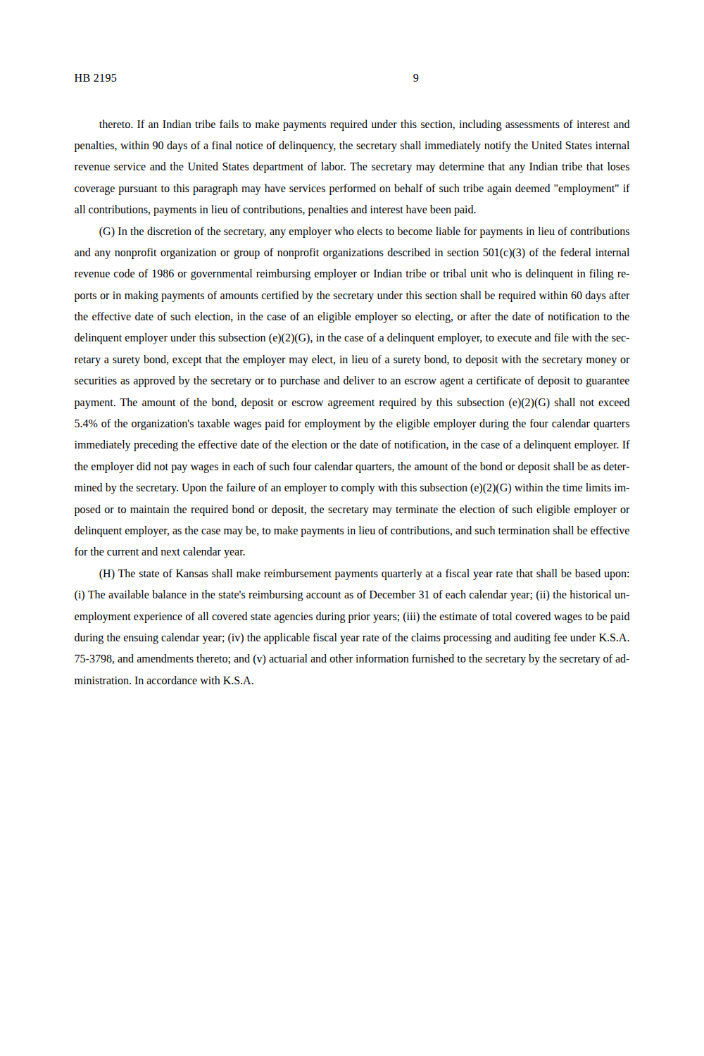HB 2195 9
thereto. If an Indian tribe fails to make payments required under this section, including assessments of interest and penalties, within 90 days of a final notice of delinquency, the secretary shall immediately notify the United States internal revenue service and the United States department of labor. The secretary may determine that any Indian tribe that loses coverage pursuant to this paragraph may have services performed on behalf of such tribe again deemed "employment" if all contributions, payments in lieu of contributions, penalties and interest have been paid.
(G) In the discretion of the secretary, any employer who elects to become liable for payments in lieu of contributions and any nonprofit organization or group of nonprofit organizations described in section 501(c)(3) of the federal internal revenue code of 1986 or governmental reimbursing employer or Indian tribe or tribal unit who is delinquent in filing reports or in making payments of amounts certified by the secretary under this section shall be required within 60 days after the effective date of such election, in the case of an eligible employer so electing, or after the date of notification to the delinquent employer under this subsection (e)(2)(G), in the case of a delinquent employer, to execute and file with the secretary a surety bond, except that the employer may elect, in lieu of a surety bond, to deposit with the secretary money or securities as approved by the secretary or to purchase and deliver to an escrow agent a certificate of deposit to guarantee payment. The amount of the bond, deposit or escrow agreement required by this subsection (e)(2)(G) shall not exceed 5.4% of the organization's taxable wages paid for employment by the eligible employer during the four calendar quarters immediately preceding the effective date of the election or the date of notification, in the case of a delinquent employer. If the employer did not pay wages in each of such four calendar quarters, the amount of the bond or deposit shall be as determined by the secretary. Upon the failure of an employer to comply with this subsection (e)(2)(G) within the time limits imposed or to maintain the required bond or deposit, the secretary may terminate the election of such eligible employer or delinquent employer, as the case may be, to make payments in lieu of contributions, and such termination shall be effective for the current and next calendar year.
(H) The state of Kansas shall make reimbursement payments quarterly at a fiscal year rate that shall be based upon: (i) The available balance in the state's reimbursing account as of December 31 of each calendar year; (ii) the historical unemployment experience of all covered state agencies during prior years; (iii) the estimate of total covered wages to be paid during the ensuing calendar year; (iv) the applicable fiscal year rate of the claims processing and auditing fee under K.S.A. 75-3798, and amendments thereto; and (v) actuarial and other information furnished to the secretary by the secretary of administration. In accordance with K.S.A.